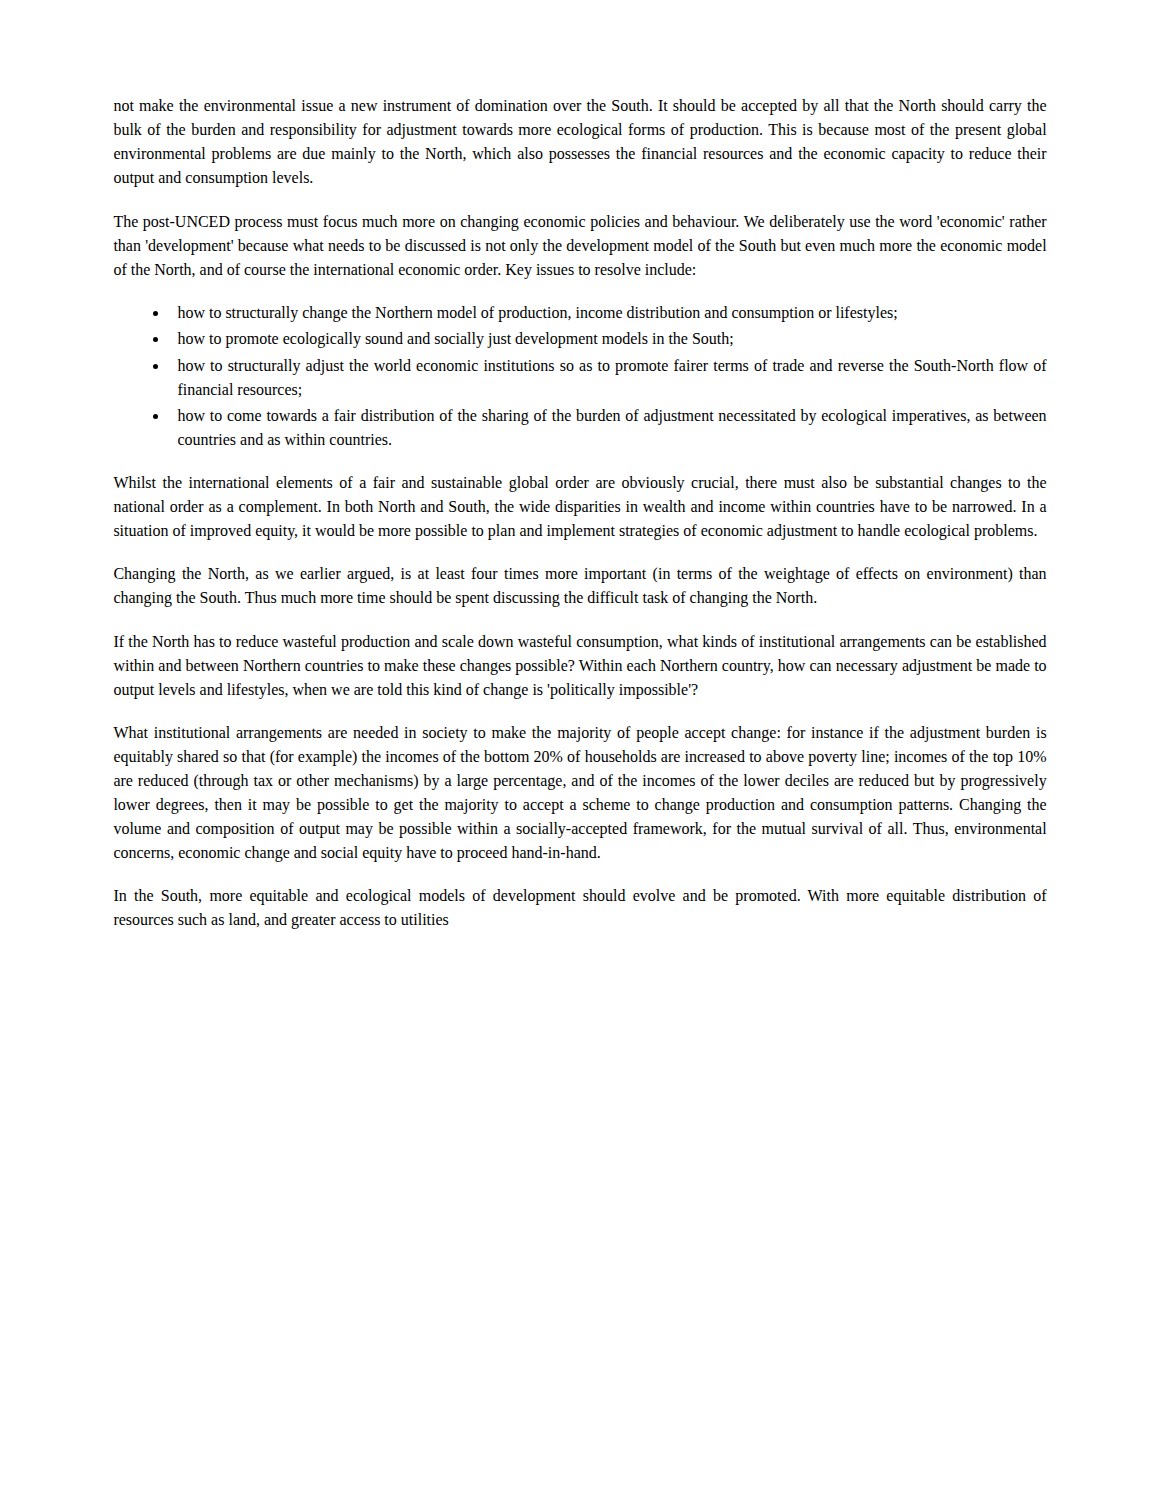not make the environmental issue a new instrument of domination over the South. It should be accepted by all that the North should carry the bulk of the burden and responsibility for adjustment towards more ecological forms of production. This is because most of the present global environmental problems are due mainly to the North, which also possesses the financial resources and the economic capacity to reduce their output and consumption levels.
The post-UNCED process must focus much more on changing economic policies and behaviour. We deliberately use the word 'economic' rather than 'development' because what needs to be discussed is not only the development model of the South but even much more the economic model of the North, and of course the international economic order. Key issues to resolve include:
how to structurally change the Northern model of production, income distribution and consumption or lifestyles;
how to promote ecologically sound and socially just development models in the South;
how to structurally adjust the world economic institutions so as to promote fairer terms of trade and reverse the South-North flow of financial resources;
how to come towards a fair distribution of the sharing of the burden of adjustment necessitated by ecological imperatives, as between countries and as within countries.
Whilst the international elements of a fair and sustainable global order are obviously crucial, there must also be substantial changes to the national order as a complement. In both North and South, the wide disparities in wealth and income within countries have to be narrowed. In a situation of improved equity, it would be more possible to plan and implement strategies of economic adjustment to handle ecological problems.
Changing the North, as we earlier argued, is at least four times more important (in terms of the weightage of effects on environment) than changing the South. Thus much more time should be spent discussing the difficult task of changing the North.
If the North has to reduce wasteful production and scale down wasteful consumption, what kinds of institutional arrangements can be established within and between Northern countries to make these changes possible? Within each Northern country, how can necessary adjustment be made to output levels and lifestyles, when we are told this kind of change is 'politically impossible'?
What institutional arrangements are needed in society to make the majority of people accept change: for instance if the adjustment burden is equitably shared so that (for example) the incomes of the bottom 20% of households are increased to above poverty line; incomes of the top 10% are reduced (through tax or other mechanisms) by a large percentage, and of the incomes of the lower deciles are reduced but by progressively lower degrees, then it may be possible to get the majority to accept a scheme to change production and consumption patterns. Changing the volume and composition of output may be possible within a socially-accepted framework, for the mutual survival of all. Thus, environmental concerns, economic change and social equity have to proceed hand-in-hand.
In the South, more equitable and ecological models of development should evolve and be promoted. With more equitable distribution of resources such as land, and greater access to utilities